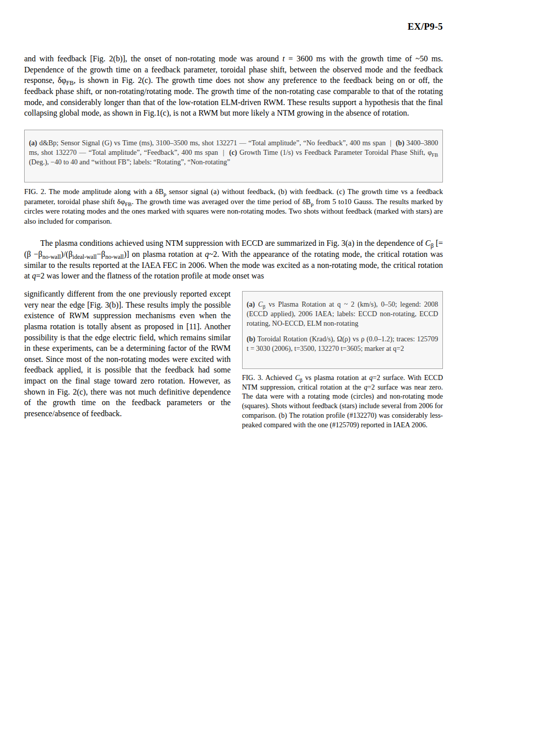EX/P9-5
and with feedback [Fig. 2(b)], the onset of non-rotating mode was around t = 3600 ms with the growth time of ~50 ms. Dependence of the growth time on a feedback parameter, toroidal phase shift, between the observed mode and the feedback response, δφFB, is shown in Fig. 2(c). The growth time does not show any preference to the feedback being on or off, the feedback phase shift, or non-rotating/rotating mode. The growth time of the non-rotating case comparable to that of the rotating mode, and considerably longer than that of the low-rotation ELM-driven RWM. These results support a hypothesis that the final collapsing global mode, as shown in Fig.1(c), is not a RWM but more likely a NTM growing in the absence of rotation.
(a) d&Bp; Sensor Signal (G) vs Time (ms), 3100–3500 ms, shot 132271 — “Total amplitude”, “No feedback”, 400 ms span | (b) 3400–3800 ms, shot 132270 — “Total amplitude”, “Feedback”, 400 ms span | (c) Growth Time (1/s) vs Feedback Parameter Toroidal Phase Shift, φFB (Deg.), −40 to 40 and “without FB”; labels: “Rotating”, “Non-rotating”
FIG. 2. The mode amplitude along with a δBp sensor signal (a) without feedback, (b) with feedback. (c) The growth time vs a feedback parameter, toroidal phase shift δφFB. The growth time was averaged over the time period of δBp from 5 to10 Gauss. The results marked by circles were rotating modes and the ones marked with squares were non-rotating modes. Two shots without feedback (marked with stars) are also included for comparison.
The plasma conditions achieved using NTM suppression with ECCD are summarized in Fig. 3(a) in the dependence of Cβ [=(β −βno-wall)/(βideal-wall−βno-wall)] on plasma rotation at q~2. With the appearance of the rotating mode, the critical rotation was similar to the results reported at the IAEA FEC in 2006. When the mode was excited as a non-rotating mode, the critical rotation at q=2 was lower and the flatness of the rotation profile at mode onset was
(a) Cβ vs Plasma Rotation at q ~ 2 (km/s), 0–50; legend: 2008 (ECCD applied), 2006 IAEA; labels: ECCD non-rotating, ECCD rotating, NO-ECCD, ELM non-rotating
(b) Toroidal Rotation (Krad/s), Ω(ρ) vs ρ (0.0–1.2); traces: 125709 t = 3030 (2006), t=3500, 132270 t=3605; marker at q=2
FIG. 3. Achieved Cβ vs plasma rotation at q=2 surface. With ECCD NTM suppression, critical rotation at the q=2 surface was near zero. The data were with a rotating mode (circles) and non-rotating mode (squares). Shots without feedback (stars) include several from 2006 for comparison. (b) The rotation profile (#132270) was considerably less-peaked compared with the one (#125709) reported in IAEA 2006.
significantly different from the one previously reported except very near the edge [Fig. 3(b)]. These results imply the possible existence of RWM suppression mechanisms even when the plasma rotation is totally absent as proposed in [11]. Another possibility is that the edge electric field, which remains similar in these experiments, can be a determining factor of the RWM onset. Since most of the non-rotating modes were excited with feedback applied, it is possible that the feedback had some impact on the final stage toward zero rotation. However, as shown in Fig. 2(c), there was not much definitive dependence of the growth time on the feedback parameters or the presence/absence of feedback.